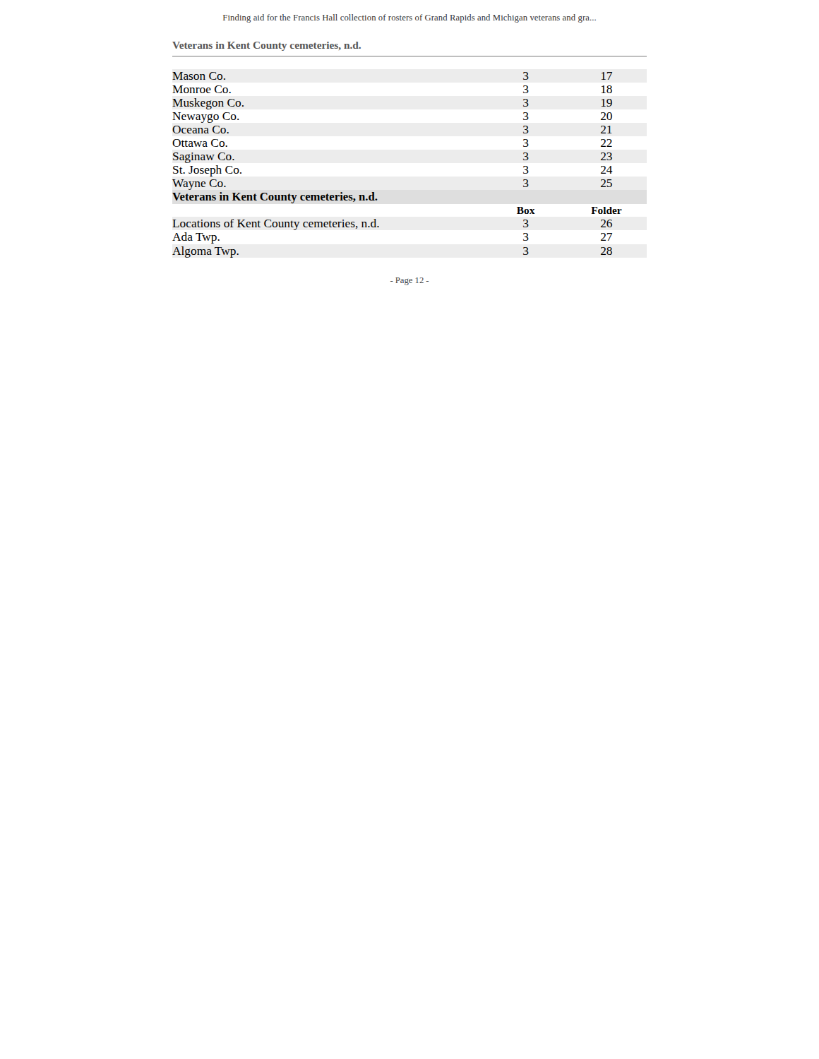Finding aid for the Francis Hall collection of rosters of Grand Rapids and Michigan veterans and gra...
Veterans in Kent County cemeteries, n.d.
| Mason Co. | 3 | 17 |
| Monroe Co. | 3 | 18 |
| Muskegon Co. | 3 | 19 |
| Newaygo Co. | 3 | 20 |
| Oceana Co. | 3 | 21 |
| Ottawa Co. | 3 | 22 |
| Saginaw Co. | 3 | 23 |
| St. Joseph Co. | 3 | 24 |
| Wayne Co. | 3 | 25 |
| Veterans in Kent County cemeteries, n.d. |
| | Box | Folder |
| Locations of Kent County cemeteries, n.d. | 3 | 26 |
| Ada Twp. | 3 | 27 |
| Algoma Twp. | 3 | 28 |
- Page 12 -